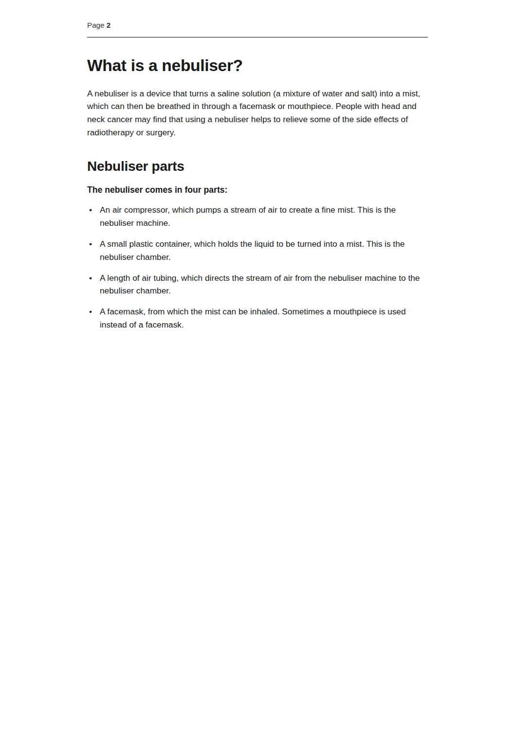Page 2
What is a nebuliser?
A nebuliser is a device that turns a saline solution (a mixture of water and salt) into a mist, which can then be breathed in through a facemask or mouthpiece. People with head and neck cancer may find that using a nebuliser helps to relieve some of the side effects of radiotherapy or surgery.
Nebuliser parts
The nebuliser comes in four parts:
An air compressor, which pumps a stream of air to create a fine mist. This is the nebuliser machine.
A small plastic container, which holds the liquid to be turned into a mist. This is the nebuliser chamber.
A length of air tubing, which directs the stream of air from the nebuliser machine to the nebuliser chamber.
A facemask, from which the mist can be inhaled. Sometimes a mouthpiece is used instead of a facemask.